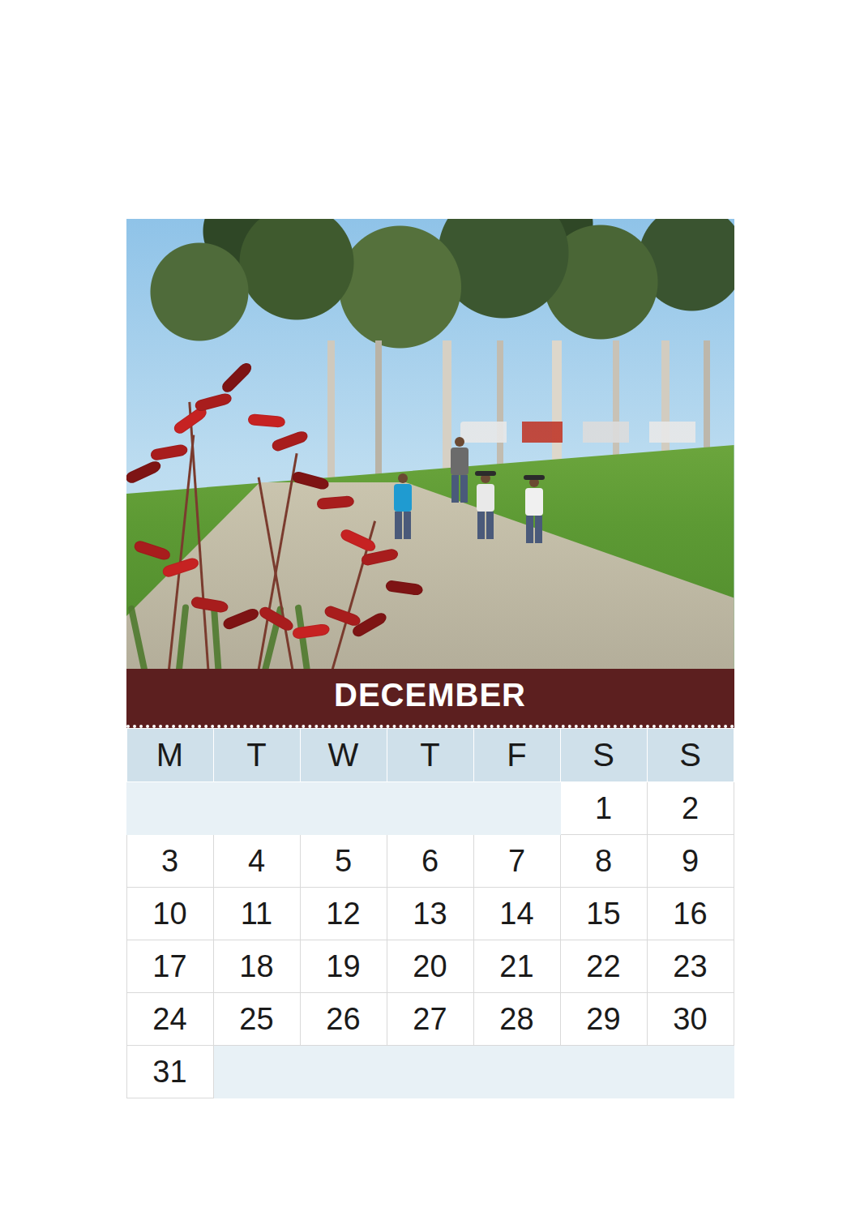DECEMBER
| M | T | W | T | F | S | S |
| --- | --- | --- | --- | --- | --- | --- |
| | | | | | 1 | 2 |
| 3 | 4 | 5 | 6 | 7 | 8 | 9 |
| 10 | 11 | 12 | 13 | 14 | 15 | 16 |
| 17 | 18 | 19 | 20 | 21 | 22 | 23 |
| 24 | 25 | 26 | 27 | 28 | 29 | 30 |
| 31 | | | | | | |